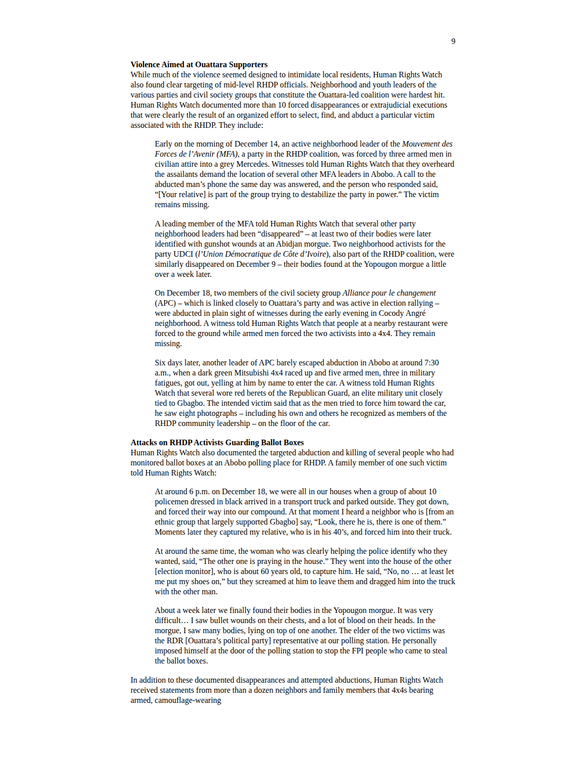9
Violence Aimed at Ouattara Supporters
While much of the violence seemed designed to intimidate local residents, Human Rights Watch also found clear targeting of mid-level RHDP officials. Neighborhood and youth leaders of the various parties and civil society groups that constitute the Ouattara-led coalition were hardest hit. Human Rights Watch documented more than 10 forced disappearances or extrajudicial executions that were clearly the result of an organized effort to select, find, and abduct a particular victim associated with the RHDP. They include:
Early on the morning of December 14, an active neighborhood leader of the Mouvement des Forces de l’Avenir (MFA), a party in the RHDP coalition, was forced by three armed men in civilian attire into a grey Mercedes. Witnesses told Human Rights Watch that they overheard the assailants demand the location of several other MFA leaders in Abobo. A call to the abducted man’s phone the same day was answered, and the person who responded said, “[Your relative] is part of the group trying to destabilize the party in power.” The victim remains missing.
A leading member of the MFA told Human Rights Watch that several other party neighborhood leaders had been “disappeared” – at least two of their bodies were later identified with gunshot wounds at an Abidjan morgue. Two neighborhood activists for the party UDCI (l’Union Démocratique de Côte d’Ivoire), also part of the RHDP coalition, were similarly disappeared on December 9 – their bodies found at the Yopougon morgue a little over a week later.
On December 18, two members of the civil society group Alliance pour le changement (APC) – which is linked closely to Ouattara’s party and was active in election rallying – were abducted in plain sight of witnesses during the early evening in Cocody Angré neighborhood. A witness told Human Rights Watch that people at a nearby restaurant were forced to the ground while armed men forced the two activists into a 4x4. They remain missing.
Six days later, another leader of APC barely escaped abduction in Abobo at around 7:30 a.m., when a dark green Mitsubishi 4x4 raced up and five armed men, three in military fatigues, got out, yelling at him by name to enter the car. A witness told Human Rights Watch that several wore red berets of the Republican Guard, an elite military unit closely tied to Gbagbo. The intended victim said that as the men tried to force him toward the car, he saw eight photographs – including his own and others he recognized as members of the RHDP community leadership – on the floor of the car.
Attacks on RHDP Activists Guarding Ballot Boxes
Human Rights Watch also documented the targeted abduction and killing of several people who had monitored ballot boxes at an Abobo polling place for RHDP. A family member of one such victim told Human Rights Watch:
At around 6 p.m. on December 18, we were all in our houses when a group of about 10 policemen dressed in black arrived in a transport truck and parked outside. They got down, and forced their way into our compound. At that moment I heard a neighbor who is [from an ethnic group that largely supported Gbagbo] say, “Look, there he is, there is one of them.” Moments later they captured my relative, who is in his 40’s, and forced him into their truck.
At around the same time, the woman who was clearly helping the police identify who they wanted, said, “The other one is praying in the house.” They went into the house of the other [election monitor], who is about 60 years old, to capture him. He said, “No, no … at least let me put my shoes on,” but they screamed at him to leave them and dragged him into the truck with the other man.
About a week later we finally found their bodies in the Yopougon morgue. It was very difficult… I saw bullet wounds on their chests, and a lot of blood on their heads. In the morgue, I saw many bodies, lying on top of one another. The elder of the two victims was the RDR [Ouattara’s political party] representative at our polling station. He personally imposed himself at the door of the polling station to stop the FPI people who came to steal the ballot boxes.
In addition to these documented disappearances and attempted abductions, Human Rights Watch received statements from more than a dozen neighbors and family members that 4x4s bearing armed, camouflage-wearing